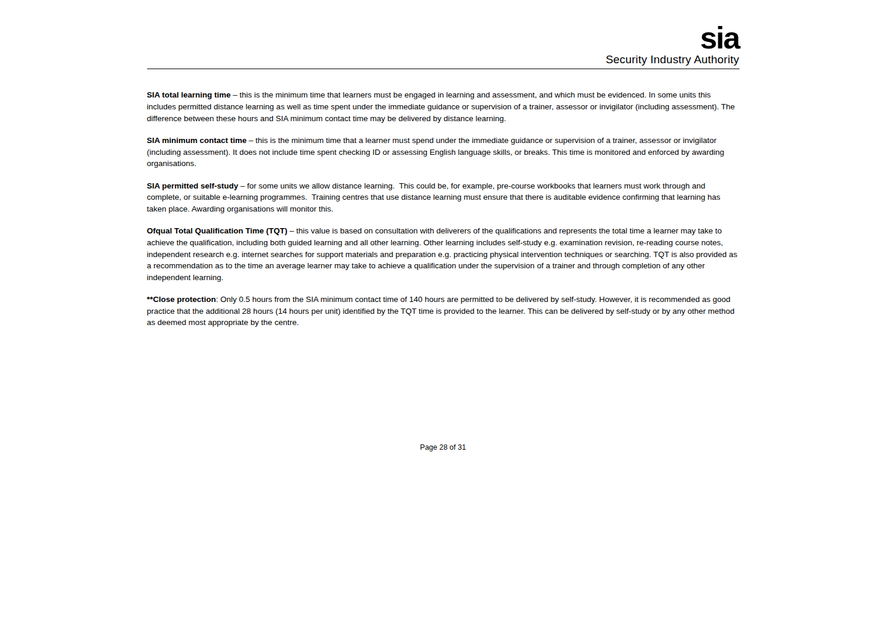sia Security Industry Authority
SIA total learning time – this is the minimum time that learners must be engaged in learning and assessment, and which must be evidenced. In some units this includes permitted distance learning as well as time spent under the immediate guidance or supervision of a trainer, assessor or invigilator (including assessment). The difference between these hours and SIA minimum contact time may be delivered by distance learning.
SIA minimum contact time – this is the minimum time that a learner must spend under the immediate guidance or supervision of a trainer, assessor or invigilator (including assessment). It does not include time spent checking ID or assessing English language skills, or breaks. This time is monitored and enforced by awarding organisations.
SIA permitted self-study – for some units we allow distance learning. This could be, for example, pre-course workbooks that learners must work through and complete, or suitable e-learning programmes. Training centres that use distance learning must ensure that there is auditable evidence confirming that learning has taken place. Awarding organisations will monitor this.
Ofqual Total Qualification Time (TQT) – this value is based on consultation with deliverers of the qualifications and represents the total time a learner may take to achieve the qualification, including both guided learning and all other learning. Other learning includes self-study e.g. examination revision, re-reading course notes, independent research e.g. internet searches for support materials and preparation e.g. practicing physical intervention techniques or searching. TQT is also provided as a recommendation as to the time an average learner may take to achieve a qualification under the supervision of a trainer and through completion of any other independent learning.
**Close protection: Only 0.5 hours from the SIA minimum contact time of 140 hours are permitted to be delivered by self-study. However, it is recommended as good practice that the additional 28 hours (14 hours per unit) identified by the TQT time is provided to the learner. This can be delivered by self-study or by any other method as deemed most appropriate by the centre.
Page 28 of 31